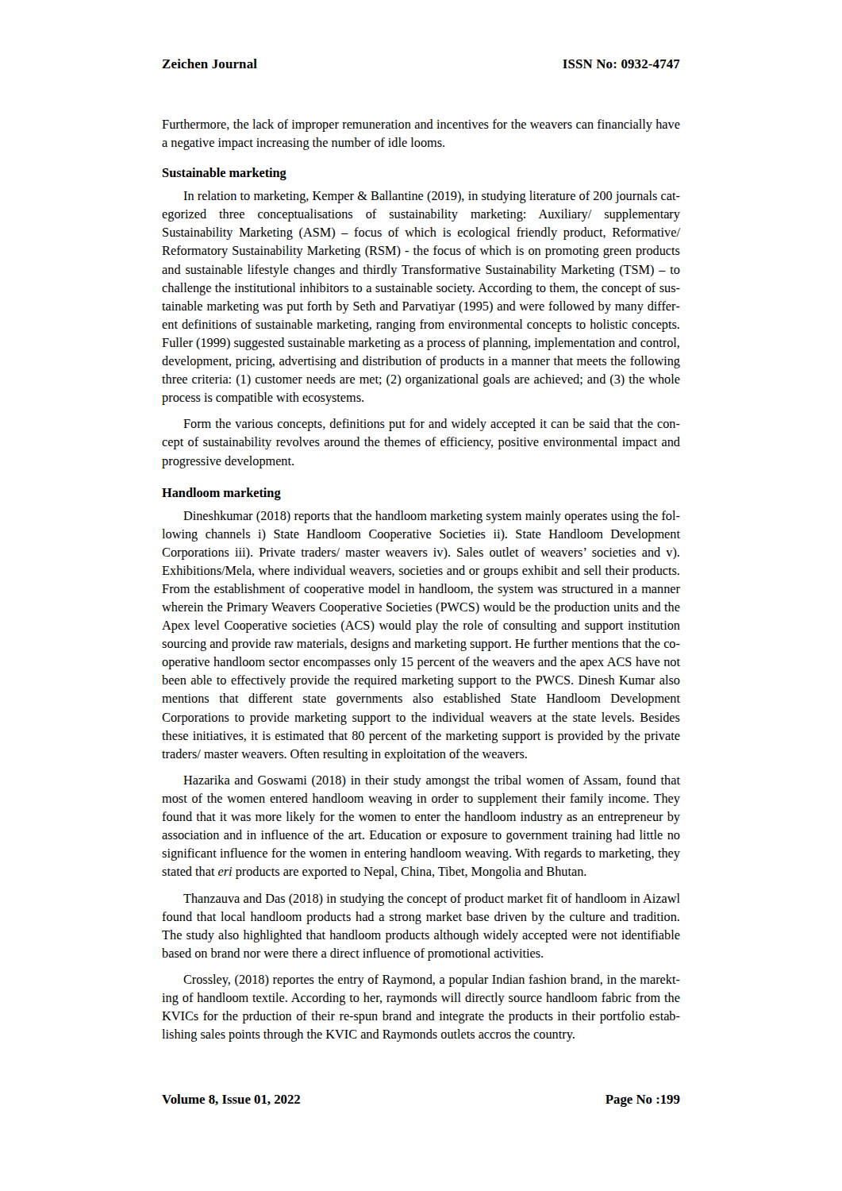Zeichen Journal ISSN No: 0932-4747
Furthermore, the lack of improper remuneration and incentives for the weavers can financially have a negative impact increasing the number of idle looms.
Sustainable marketing
In relation to marketing, Kemper & Ballantine (2019), in studying literature of 200 journals categorized three conceptualisations of sustainability marketing: Auxiliary/ supplementary Sustainability Marketing (ASM) – focus of which is ecological friendly product, Reformative/ Reformatory Sustainability Marketing (RSM) - the focus of which is on promoting green products and sustainable lifestyle changes and thirdly Transformative Sustainability Marketing (TSM) – to challenge the institutional inhibitors to a sustainable society. According to them, the concept of sustainable marketing was put forth by Seth and Parvatiyar (1995) and were followed by many different definitions of sustainable marketing, ranging from environmental concepts to holistic concepts. Fuller (1999) suggested sustainable marketing as a process of planning, implementation and control, development, pricing, advertising and distribution of products in a manner that meets the following three criteria: (1) customer needs are met; (2) organizational goals are achieved; and (3) the whole process is compatible with ecosystems.
Form the various concepts, definitions put for and widely accepted it can be said that the concept of sustainability revolves around the themes of efficiency, positive environmental impact and progressive development.
Handloom marketing
Dineshkumar (2018) reports that the handloom marketing system mainly operates using the following channels i) State Handloom Cooperative Societies ii). State Handloom Development Corporations iii). Private traders/ master weavers iv). Sales outlet of weavers’ societies and v). Exhibitions/Mela, where individual weavers, societies and or groups exhibit and sell their products. From the establishment of cooperative model in handloom, the system was structured in a manner wherein the Primary Weavers Cooperative Societies (PWCS) would be the production units and the Apex level Cooperative societies (ACS) would play the role of consulting and support institution sourcing and provide raw materials, designs and marketing support. He further mentions that the cooperative handloom sector encompasses only 15 percent of the weavers and the apex ACS have not been able to effectively provide the required marketing support to the PWCS. Dinesh Kumar also mentions that different state governments also established State Handloom Development Corporations to provide marketing support to the individual weavers at the state levels. Besides these initiatives, it is estimated that 80 percent of the marketing support is provided by the private traders/ master weavers. Often resulting in exploitation of the weavers.
Hazarika and Goswami (2018) in their study amongst the tribal women of Assam, found that most of the women entered handloom weaving in order to supplement their family income. They found that it was more likely for the women to enter the handloom industry as an entrepreneur by association and in influence of the art. Education or exposure to government training had little no significant influence for the women in entering handloom weaving. With regards to marketing, they stated that eri products are exported to Nepal, China, Tibet, Mongolia and Bhutan.
Thanzauva and Das (2018) in studying the concept of product market fit of handloom in Aizawl found that local handloom products had a strong market base driven by the culture and tradition. The study also highlighted that handloom products although widely accepted were not identifiable based on brand nor were there a direct influence of promotional activities.
Crossley, (2018) reportes the entry of Raymond, a popular Indian fashion brand, in the marekting of handloom textile. According to her, raymonds will directly source handloom fabric from the KVICs for the prduction of their re-spun brand and integrate the products in their portfolio establishing sales points through the KVIC and Raymonds outlets accros the country.
Volume 8, Issue 01, 2022 Page No :199